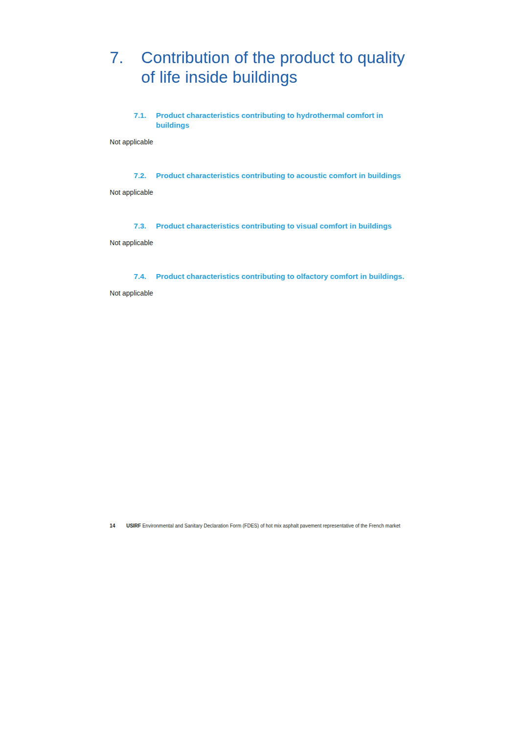7. Contribution of the product to quality of life inside buildings
7.1. Product characteristics contributing to hydrothermal comfort in buildings
Not applicable
7.2. Product characteristics contributing to acoustic comfort in buildings
Not applicable
7.3. Product characteristics contributing to visual comfort in buildings
Not applicable
7.4. Product characteristics contributing to olfactory comfort in buildings.
Not applicable
14 USIRF Environmental and Sanitary Declaration Form (FDES) of hot mix asphalt pavement representative of the French market